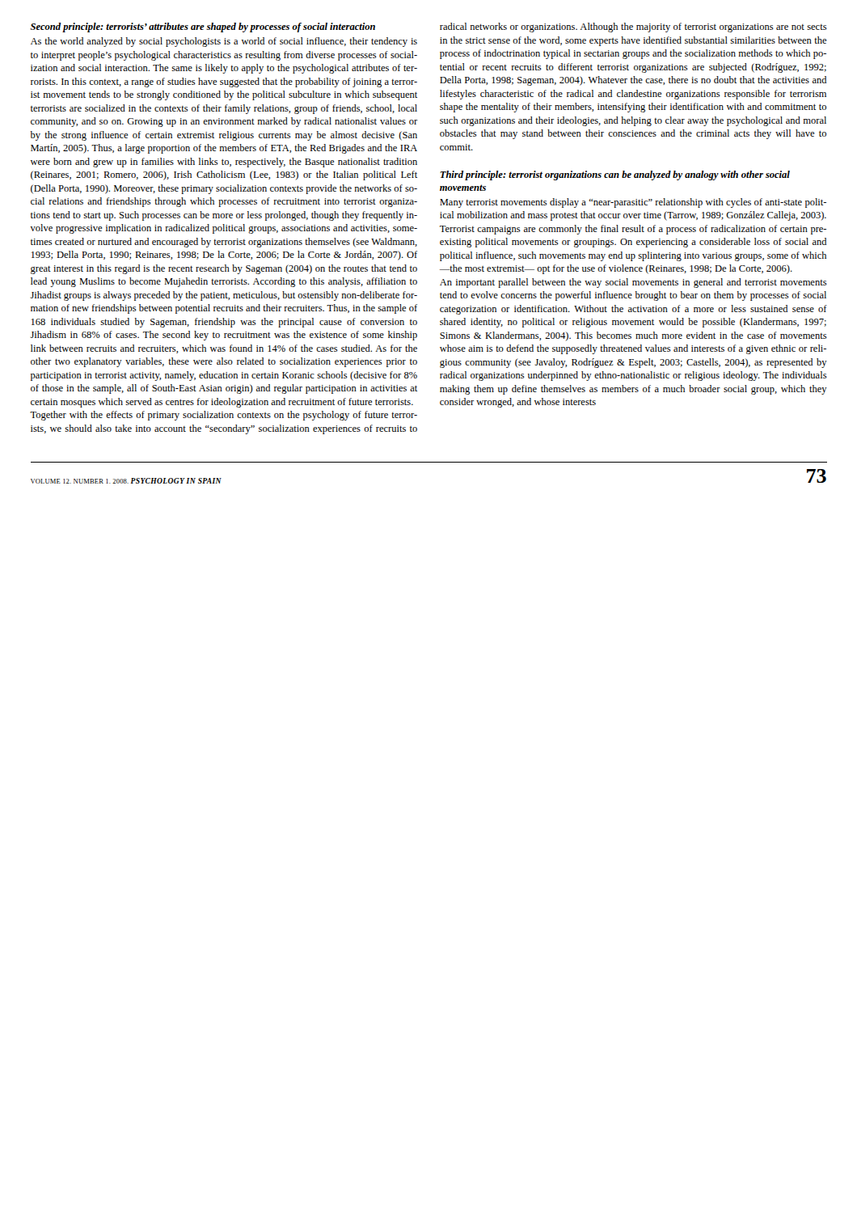Second principle: terrorists’ attributes are shaped by processes of social interaction
As the world analyzed by social psychologists is a world of social influence, their tendency is to interpret people’s psychological characteristics as resulting from diverse processes of socialization and social interaction. The same is likely to apply to the psychological attributes of terrorists. In this context, a range of studies have suggested that the probability of joining a terrorist movement tends to be strongly conditioned by the political subculture in which subsequent terrorists are socialized in the contexts of their family relations, group of friends, school, local community, and so on. Growing up in an environment marked by radical nationalist values or by the strong influence of certain extremist religious currents may be almost decisive (San Martín, 2005). Thus, a large proportion of the members of ETA, the Red Brigades and the IRA were born and grew up in families with links to, respectively, the Basque nationalist tradition (Reinares, 2001; Romero, 2006), Irish Catholicism (Lee, 1983) or the Italian political Left (Della Porta, 1990). Moreover, these primary socialization contexts provide the networks of social relations and friendships through which processes of recruitment into terrorist organizations tend to start up. Such processes can be more or less prolonged, though they frequently involve progressive implication in radicalized political groups, associations and activities, sometimes created or nurtured and encouraged by terrorist organizations themselves (see Waldmann, 1993; Della Porta, 1990; Reinares, 1998; De la Corte, 2006; De la Corte & Jordán, 2007). Of great interest in this regard is the recent research by Sageman (2004) on the routes that tend to lead young Muslims to become Mujahedin terrorists. According to this analysis, affiliation to Jihadist groups is always preceded by the patient, meticulous, but ostensibly non-deliberate formation of new friendships between potential recruits and their recruiters. Thus, in the sample of 168 individuals studied by Sageman, friendship was the principal cause of conversion to Jihadism in 68% of cases. The second key to recruitment was the existence of some kinship link between recruits and recruiters, which was found in 14% of the cases studied. As for the other two explanatory variables, these were also related to socialization experiences prior to participation in terrorist activity, namely, education in certain Koranic schools (decisive for 8% of those in the sample, all of South-East Asian origin) and regular participation in activities at certain mosques which served as centres for ideologization and recruitment of future terrorists.
Together with the effects of primary socialization contexts on the psychology of future terrorists, we should also take into account the “secondary” socialization experiences of recruits to radical networks or organizations. Although the majority of terrorist organizations are not sects in the strict sense of the word, some experts have identified substantial similarities between the process of indoctrination typical in sectarian groups and the socialization methods to which potential or recent recruits to different terrorist organizations are subjected (Rodríguez, 1992; Della Porta, 1998; Sageman, 2004). Whatever the case, there is no doubt that the activities and lifestyles characteristic of the radical and clandestine organizations responsible for terrorism shape the mentality of their members, intensifying their identification with and commitment to such organizations and their ideologies, and helping to clear away the psychological and moral obstacles that may stand between their consciences and the criminal acts they will have to commit.
Third principle: terrorist organizations can be analyzed by analogy with other social movements
Many terrorist movements display a “near-parasitic” relationship with cycles of anti-state political mobilization and mass protest that occur over time (Tarrow, 1989; González Calleja, 2003). Terrorist campaigns are commonly the final result of a process of radicalization of certain pre-existing political movements or groupings. On experiencing a considerable loss of social and political influence, such movements may end up splintering into various groups, some of which —the most extremist— opt for the use of violence (Reinares, 1998; De la Corte, 2006).
An important parallel between the way social movements in general and terrorist movements tend to evolve concerns the powerful influence brought to bear on them by processes of social categorization or identification. Without the activation of a more or less sustained sense of shared identity, no political or religious movement would be possible (Klandermans, 1997; Simons & Klandermans, 2004). This becomes much more evident in the case of movements whose aim is to defend the supposedly threatened values and interests of a given ethnic or religious community (see Javaloy, Rodríguez & Espelt, 2003; Castells, 2004), as represented by radical organizations underpinned by ethno-nationalistic or religious ideology. The individuals making them up define themselves as members of a much broader social group, which they consider wronged, and whose interests
Volume 12. Number 1. 2008. Psychology in Spain
73